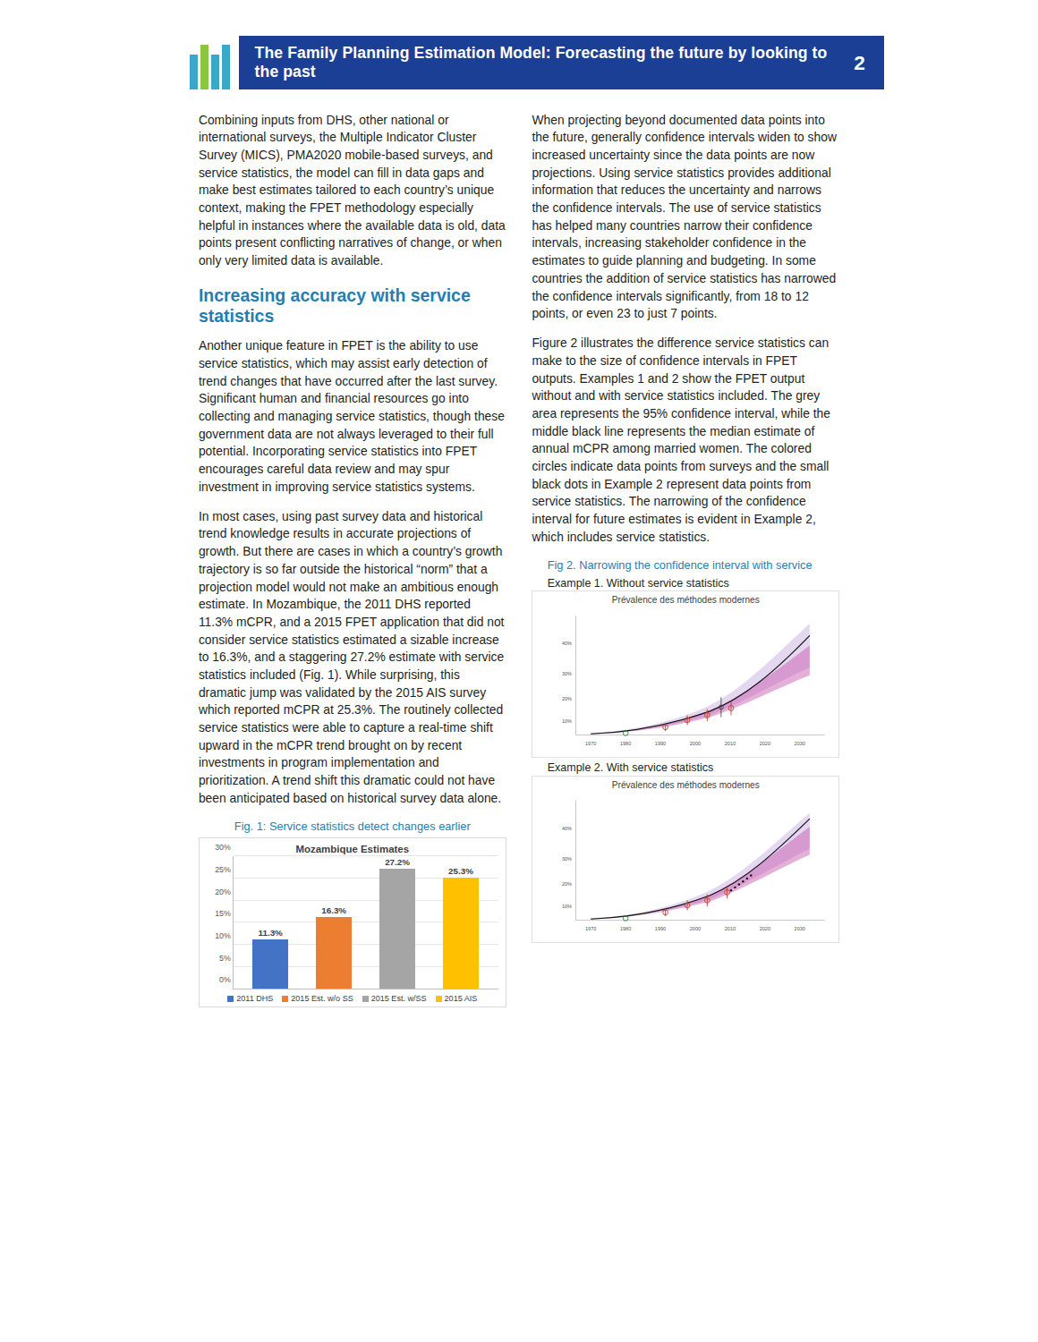The Family Planning Estimation Model: Forecasting the future by looking to the past
2
Combining inputs from DHS, other national or international surveys, the Multiple Indicator Cluster Survey (MICS), PMA2020 mobile-based surveys, and service statistics, the model can fill in data gaps and make best estimates tailored to each country’s unique context, making the FPET methodology especially helpful in instances where the available data is old, data points present conflicting narratives of change, or when only very limited data is available.
Increasing accuracy with service statistics
Another unique feature in FPET is the ability to use service statistics, which may assist early detection of trend changes that have occurred after the last survey. Significant human and financial resources go into collecting and managing service statistics, though these government data are not always leveraged to their full potential. Incorporating service statistics into FPET encourages careful data review and may spur investment in improving service statistics systems.
In most cases, using past survey data and historical trend knowledge results in accurate projections of growth. But there are cases in which a country’s growth trajectory is so far outside the historical “norm” that a projection model would not make an ambitious enough estimate. In Mozambique, the 2011 DHS reported 11.3% mCPR, and a 2015 FPET application that did not consider service statistics estimated a sizable increase to 16.3%, and a staggering 27.2% estimate with service statistics included (Fig. 1). While surprising, this dramatic jump was validated by the 2015 AIS survey which reported mCPR at 25.3%. The routinely collected service statistics were able to capture a real-time shift upward in the mCPR trend brought on by recent investments in program implementation and prioritization. A trend shift this dramatic could not have been anticipated based on historical survey data alone.
Fig. 1: Service statistics detect changes earlier
Mozambique Estimates
0%
5%
10%
15%
20%
25%
30%
11.3%
16.3%
27.2%
25.3%
2011 DHS
2015 Est. w/o SS
2015 Est. w/SS
2015 AIS
When projecting beyond documented data points into the future, generally confidence intervals widen to show increased uncertainty since the data points are now projections. Using service statistics provides additional information that reduces the uncertainty and narrows the confidence intervals. The use of service statistics has helped many countries narrow their confidence intervals, increasing stakeholder confidence in the estimates to guide planning and budgeting. In some countries the addition of service statistics has narrowed the confidence intervals significantly, from 18 to 12 points, or even 23 to just 7 points.
Figure 2 illustrates the difference service statistics can make to the size of confidence intervals in FPET outputs. Examples 1 and 2 show the FPET output without and with service statistics included. The grey area represents the 95% confidence interval, while the middle black line represents the median estimate of annual mCPR among married women. The colored circles indicate data points from surveys and the small black dots in Example 2 represent data points from service statistics. The narrowing of the confidence interval for future estimates is evident in Example 2, which includes service statistics.
Fig 2. Narrowing the confidence interval with service
Example 1. Without service statistics
Prévalence des méthodes modernes
40% 30% 20% 10% 1970 1980 1990 2000 2010 2020 2030
Example 2. With service statistics
Prévalence des méthodes modernes
40% 30% 20% 10% 1970 1980 1990 2000 2010 2020 2030